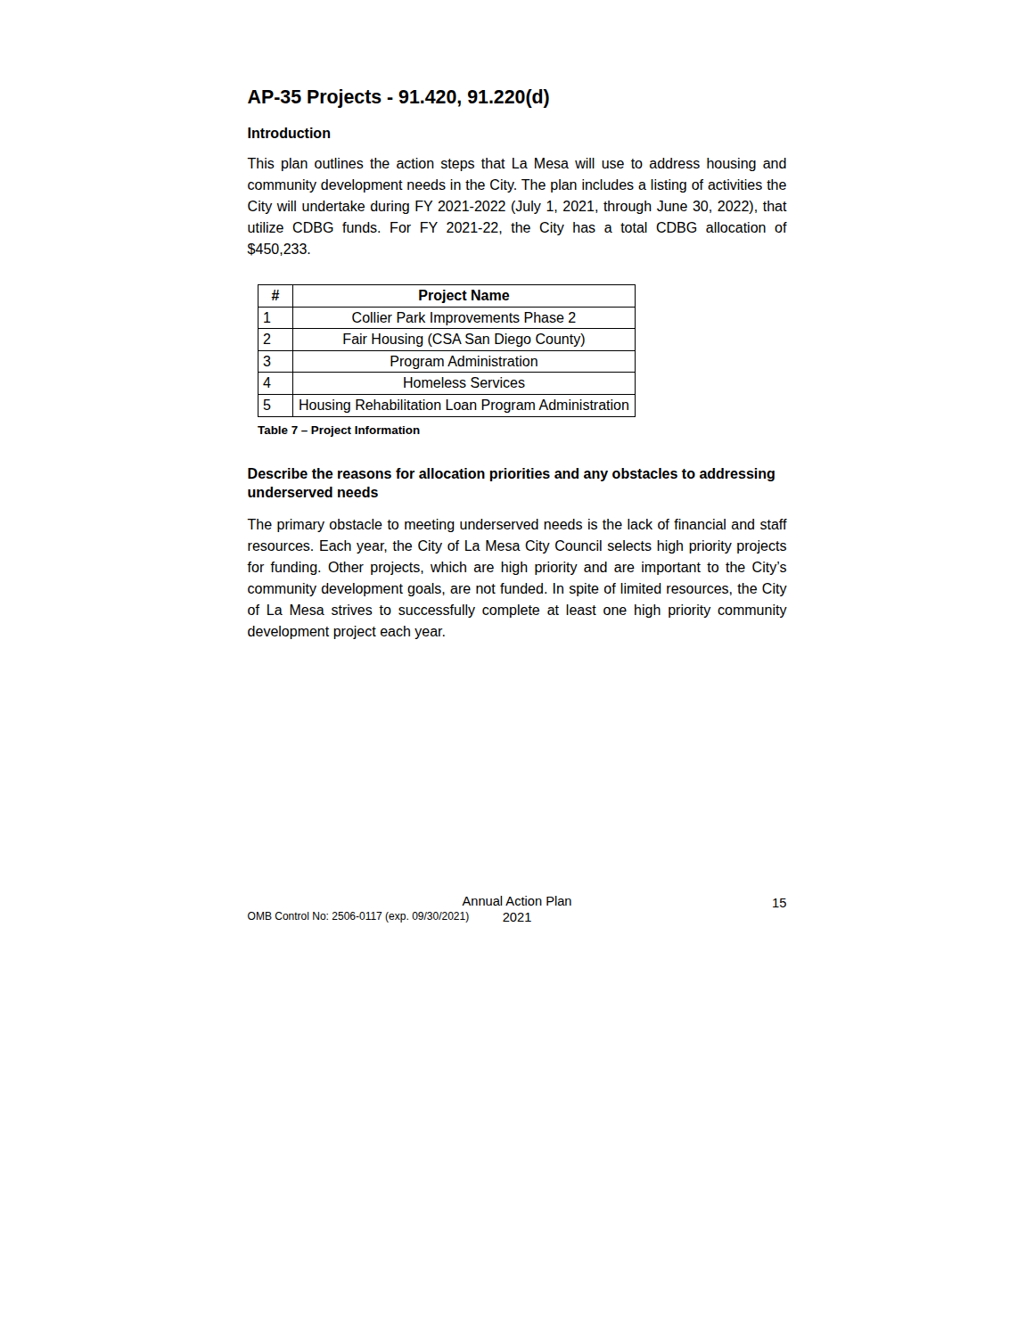AP-35 Projects - 91.420, 91.220(d)
Introduction
This plan outlines the action steps that La Mesa will use to address housing and community development needs in the City. The plan includes a listing of activities the City will undertake during FY 2021-2022 (July 1, 2021, through June 30, 2022), that utilize CDBG funds. For FY 2021-22, the City has a total CDBG allocation of $450,233.
| # | Project Name |
| --- | --- |
| 1 | Collier Park Improvements Phase 2 |
| 2 | Fair Housing (CSA San Diego County) |
| 3 | Program Administration |
| 4 | Homeless Services |
| 5 | Housing Rehabilitation Loan Program Administration |
Table 7 – Project Information
Describe the reasons for allocation priorities and any obstacles to addressing underserved needs
The primary obstacle to meeting underserved needs is the lack of financial and staff resources. Each year, the City of La Mesa City Council selects high priority projects for funding. Other projects, which are high priority and are important to the City’s community development goals, are not funded. In spite of limited resources, the City of La Mesa strives to successfully complete at least one high priority community development project each year.
Annual Action Plan
2021
15
OMB Control No: 2506-0117 (exp. 09/30/2021)